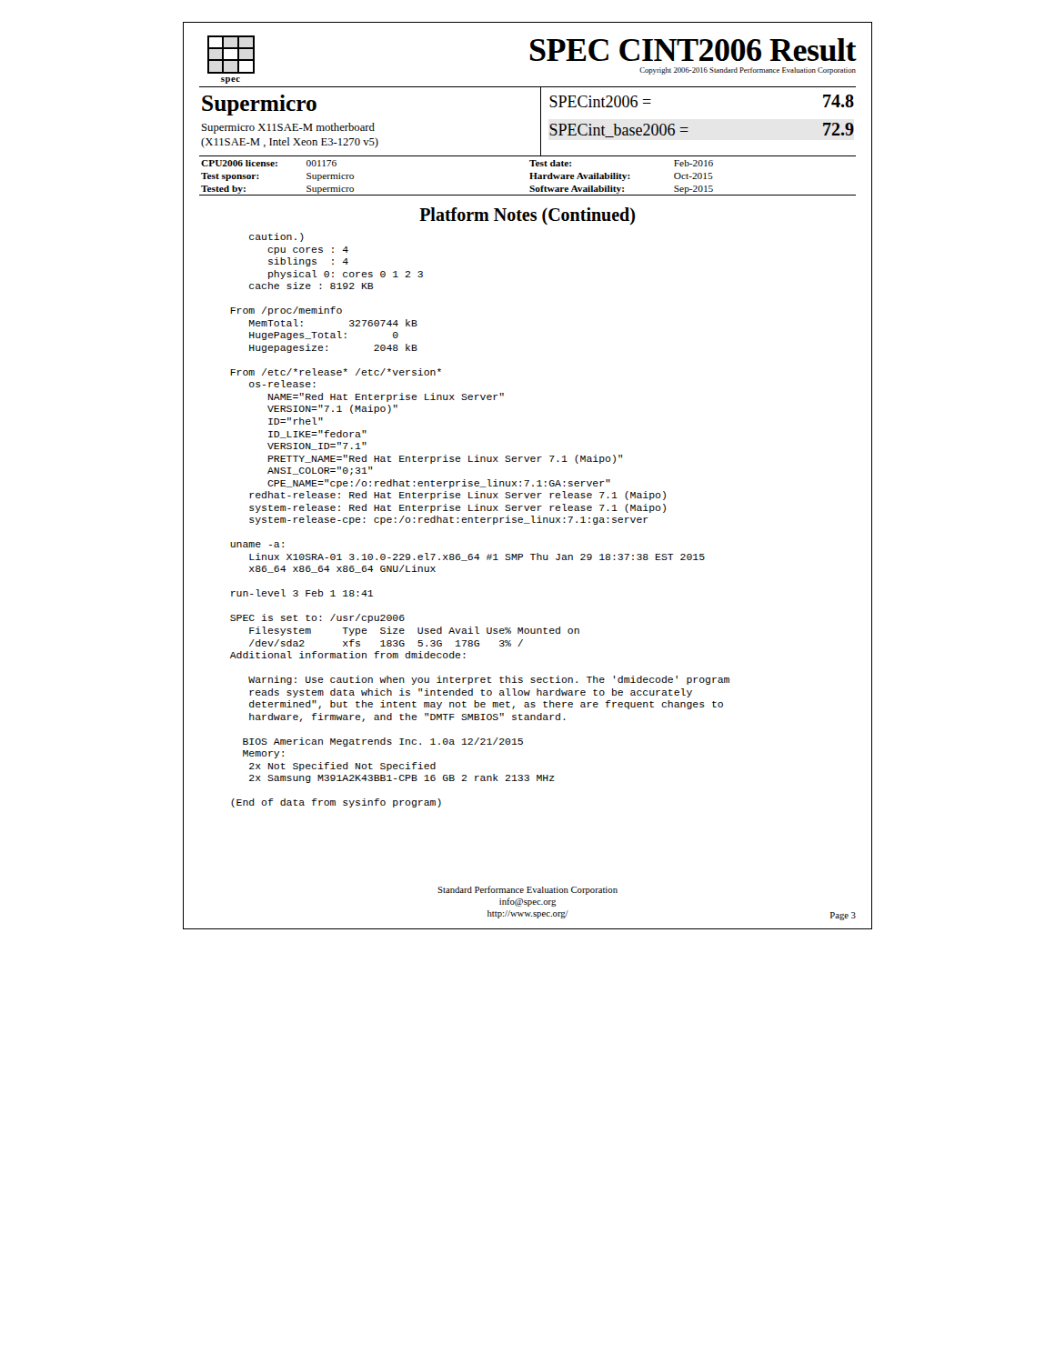spec
SPEC CINT2006 Result
Copyright 2006-2016 Standard Performance Evaluation Corporation
Supermicro
Supermicro X11SAE-M motherboard
(X11SAE-M , Intel Xeon E3-1270 v5)
SPECint2006 = 74.8
SPECint_base2006 = 72.9
| CPU2006 license: | 001176 | Test date: | Feb-2016 |
| Test sponsor: | Supermicro | Hardware Availability: | Oct-2015 |
| Tested by: | Supermicro | Software Availability: | Sep-2015 |
Platform Notes (Continued)
   caution.)
      cpu cores : 4
      siblings  : 4
      physical 0: cores 0 1 2 3
   cache size : 8192 KB

From /proc/meminfo
   MemTotal:       32760744 kB
   HugePages_Total:       0
   Hugepagesize:       2048 kB

From /etc/*release* /etc/*version*
   os-release:
      NAME="Red Hat Enterprise Linux Server"
      VERSION="7.1 (Maipo)"
      ID="rhel"
      ID_LIKE="fedora"
      VERSION_ID="7.1"
      PRETTY_NAME="Red Hat Enterprise Linux Server 7.1 (Maipo)"
      ANSI_COLOR="0;31"
      CPE_NAME="cpe:/o:redhat:enterprise_linux:7.1:GA:server"
   redhat-release: Red Hat Enterprise Linux Server release 7.1 (Maipo)
   system-release: Red Hat Enterprise Linux Server release 7.1 (Maipo)
   system-release-cpe: cpe:/o:redhat:enterprise_linux:7.1:ga:server

uname -a:
   Linux X10SRA-01 3.10.0-229.el7.x86_64 #1 SMP Thu Jan 29 18:37:38 EST 2015
   x86_64 x86_64 x86_64 GNU/Linux

run-level 3 Feb 1 18:41

SPEC is set to: /usr/cpu2006
   Filesystem     Type  Size  Used Avail Use% Mounted on
   /dev/sda2      xfs   183G  5.3G  178G   3% /
Additional information from dmidecode:

   Warning: Use caution when you interpret this section. The 'dmidecode' program
   reads system data which is "intended to allow hardware to be accurately
   determined", but the intent may not be met, as there are frequent changes to
   hardware, firmware, and the "DMTF SMBIOS" standard.

  BIOS American Megatrends Inc. 1.0a 12/21/2015
  Memory:
   2x Not Specified Not Specified
   2x Samsung M391A2K43BB1-CPB 16 GB 2 rank 2133 MHz

(End of data from sysinfo program)
Standard Performance Evaluation Corporation
info@spec.org
http://www.spec.org/
Page 3